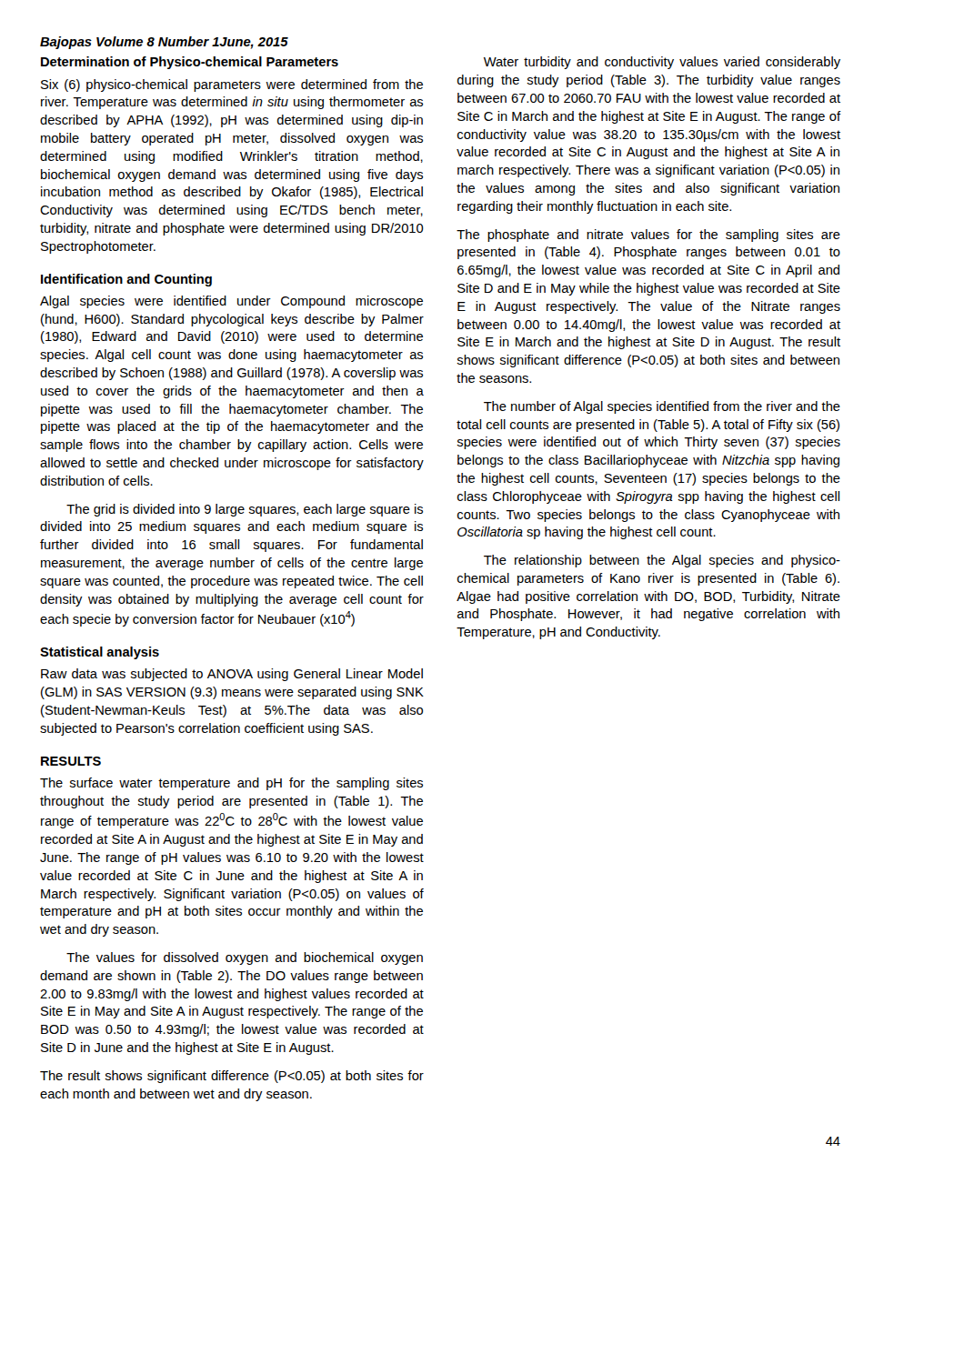Bajopas Volume 8 Number 1June, 2015
Determination of Physico-chemical Parameters
Six (6) physico-chemical parameters were determined from the river. Temperature was determined in situ using thermometer as described by APHA (1992), pH was determined using dip-in mobile battery operated pH meter, dissolved oxygen was determined using modified Wrinkler's titration method, biochemical oxygen demand was determined using five days incubation method as described by Okafor (1985), Electrical Conductivity was determined using EC/TDS bench meter, turbidity, nitrate and phosphate were determined using DR/2010 Spectrophotometer.
Identification and Counting
Algal species were identified under Compound microscope (hund, H600). Standard phycological keys describe by Palmer (1980), Edward and David (2010) were used to determine species. Algal cell count was done using haemacytometer as described by Schoen (1988) and Guillard (1978). A coverslip was used to cover the grids of the haemacytometer and then a pipette was used to fill the haemacytometer chamber. The pipette was placed at the tip of the haemacytometer and the sample flows into the chamber by capillary action. Cells were allowed to settle and checked under microscope for satisfactory distribution of cells.
The grid is divided into 9 large squares, each large square is divided into 25 medium squares and each medium square is further divided into 16 small squares. For fundamental measurement, the average number of cells of the centre large square was counted, the procedure was repeated twice. The cell density was obtained by multiplying the average cell count for each specie by conversion factor for Neubauer (x104)
Statistical analysis
Raw data was subjected to ANOVA using General Linear Model (GLM) in SAS VERSION (9.3) means were separated using SNK (Student-Newman-Keuls Test) at 5%.The data was also subjected to Pearson's correlation coefficient using SAS.
RESULTS
The surface water temperature and pH for the sampling sites throughout the study period are presented in (Table 1). The range of temperature was 220C to 280C with the lowest value recorded at Site A in August and the highest at Site E in May and June. The range of pH values was 6.10 to 9.20 with the lowest value recorded at Site C in June and the highest at Site A in March respectively. Significant variation (P<0.05) on values of temperature and pH at both sites occur monthly and within the wet and dry season.
The values for dissolved oxygen and biochemical oxygen demand are shown in (Table 2). The DO values range between 2.00 to 9.83mg/l with the lowest and highest values recorded at Site E in May and Site A in August respectively. The range of the BOD was 0.50 to 4.93mg/l; the lowest value was recorded at Site D in June and the highest at Site E in August.
The result shows significant difference (P<0.05) at both sites for each month and between wet and dry season.
Water turbidity and conductivity values varied considerably during the study period (Table 3). The turbidity value ranges between 67.00 to 2060.70 FAU with the lowest value recorded at Site C in March and the highest at Site E in August. The range of conductivity value was 38.20 to 135.30µs/cm with the lowest value recorded at Site C in August and the highest at Site A in march respectively. There was a significant variation (P<0.05) in the values among the sites and also significant variation regarding their monthly fluctuation in each site.
The phosphate and nitrate values for the sampling sites are presented in (Table 4). Phosphate ranges between 0.01 to 6.65mg/l, the lowest value was recorded at Site C in April and Site D and E in May while the highest value was recorded at Site E in August respectively. The value of the Nitrate ranges between 0.00 to 14.40mg/l, the lowest value was recorded at Site E in March and the highest at Site D in August. The result shows significant difference (P<0.05) at both sites and between the seasons.
The number of Algal species identified from the river and the total cell counts are presented in (Table 5). A total of Fifty six (56) species were identified out of which Thirty seven (37) species belongs to the class Bacillariophyceae with Nitzchia spp having the highest cell counts, Seventeen (17) species belongs to the class Chlorophyceae with Spirogyra spp having the highest cell counts. Two species belongs to the class Cyanophyceae with Oscillatoria sp having the highest cell count.
The relationship between the Algal species and physico-chemical parameters of Kano river is presented in (Table 6). Algae had positive correlation with DO, BOD, Turbidity, Nitrate and Phosphate. However, it had negative correlation with Temperature, pH and Conductivity.
44